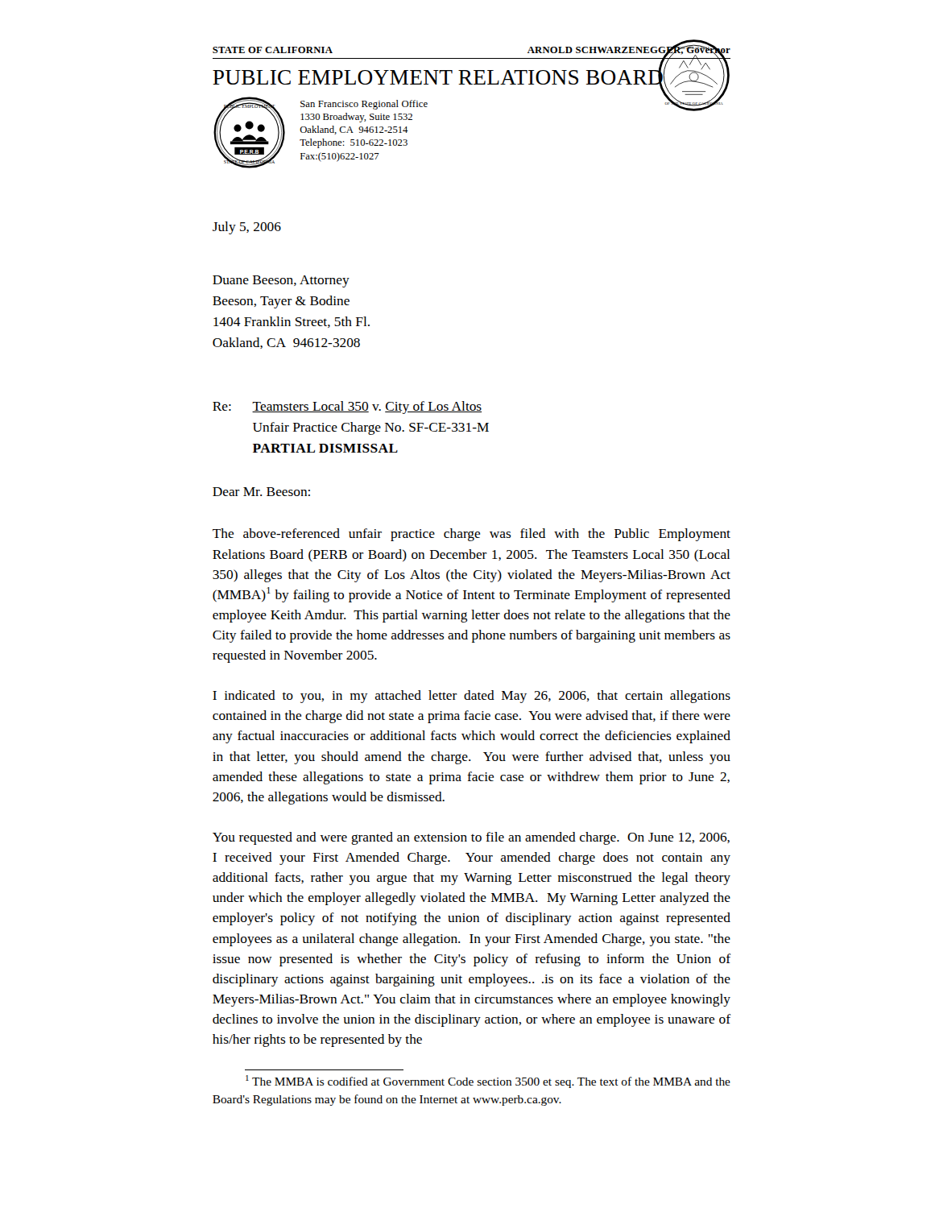State of California Arnold Schwarzenegger, Governor
PUBLIC EMPLOYMENT RELATIONS BOARD
PUBLIC EMPLOYMENT STATE OF CALIFORNIA P.E.R.B
San Francisco Regional Office
1330 Broadway, Suite 1532
Oakland, CA 94612-2514
Telephone: 510-622-1023
Fax:(510)622-1027
THE GREAT SEAL OF THE STATE OF CALIFORNIA
July 5, 2006
Duane Beeson, Attorney
Beeson, Tayer & Bodine
1404 Franklin Street, 5th Fl.
Oakland, CA 94612-3208
Re:
Teamsters Local 350 v. City of Los Altos
Unfair Practice Charge No. SF-CE-331-M
PARTIAL DISMISSAL
Dear Mr. Beeson:
The above-referenced unfair practice charge was filed with the Public Employment Relations Board (PERB or Board) on December 1, 2005. The Teamsters Local 350 (Local 350) alleges that the City of Los Altos (the City) violated the Meyers-Milias-Brown Act (MMBA)1 by failing to provide a Notice of Intent to Terminate Employment of represented employee Keith Amdur. This partial warning letter does not relate to the allegations that the City failed to provide the home addresses and phone numbers of bargaining unit members as requested in November 2005.
I indicated to you, in my attached letter dated May 26, 2006, that certain allegations contained in the charge did not state a prima facie case. You were advised that, if there were any factual inaccuracies or additional facts which would correct the deficiencies explained in that letter, you should amend the charge. You were further advised that, unless you amended these allegations to state a prima facie case or withdrew them prior to June 2, 2006, the allegations would be dismissed.
You requested and were granted an extension to file an amended charge. On June 12, 2006, I received your First Amended Charge. Your amended charge does not contain any additional facts, rather you argue that my Warning Letter misconstrued the legal theory under which the employer allegedly violated the MMBA. My Warning Letter analyzed the employer's policy of not notifying the union of disciplinary action against represented employees as a unilateral change allegation. In your First Amended Charge, you state. "the issue now presented is whether the City's policy of refusing to inform the Union of disciplinary actions against bargaining unit employees.. .is on its face a violation of the Meyers-Milias-Brown Act." You claim that in circumstances where an employee knowingly declines to involve the union in the disciplinary action, or where an employee is unaware of his/her rights to be represented by the
1 The MMBA is codified at Government Code section 3500 et seq. The text of the MMBA and the Board's Regulations may be found on the Internet at www.perb.ca.gov.